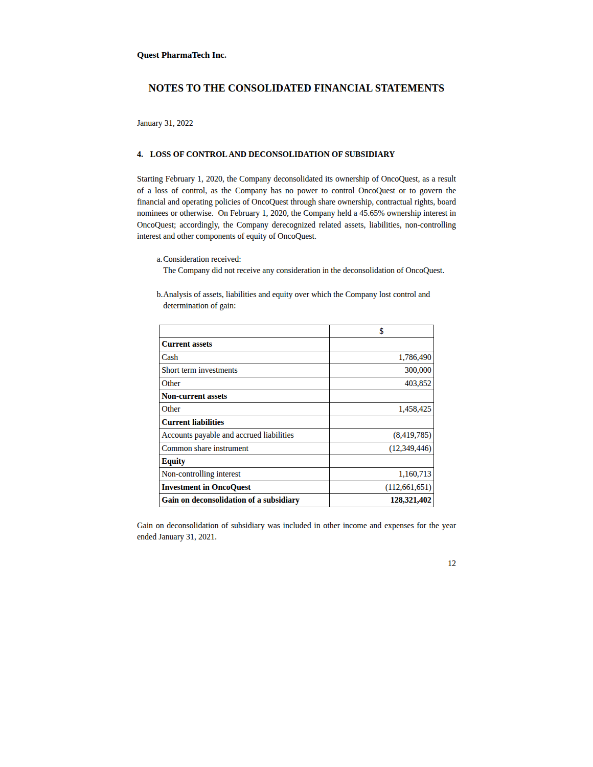Quest PharmaTech Inc.
NOTES TO THE CONSOLIDATED FINANCIAL STATEMENTS
January 31, 2022
4. LOSS OF CONTROL AND DECONSOLIDATION OF SUBSIDIARY
Starting February 1, 2020, the Company deconsolidated its ownership of OncoQuest, as a result of a loss of control, as the Company has no power to control OncoQuest or to govern the financial and operating policies of OncoQuest through share ownership, contractual rights, board nominees or otherwise. On February 1, 2020, the Company held a 45.65% ownership interest in OncoQuest; accordingly, the Company derecognized related assets, liabilities, non-controlling interest and other components of equity of OncoQuest.
a.
Consideration received:
The Company did not receive any consideration in the deconsolidation of OncoQuest.
b.
Analysis of assets, liabilities and equity over which the Company lost control and determination of gain:
| | $ |
| Current assets | |
| Cash | 1,786,490 |
| Short term investments | 300,000 |
| Other | 403,852 |
| Non-current assets | |
| Other | 1,458,425 |
| Current liabilities | |
| Accounts payable and accrued liabilities | (8,419,785) |
| Common share instrument | (12,349,446) |
| Equity | |
| Non-controlling interest | 1,160,713 |
| Investment in OncoQuest | (112,661,651) |
| Gain on deconsolidation of a subsidiary | 128,321,402 |
Gain on deconsolidation of subsidiary was included in other income and expenses for the year ended January 31, 2021.
12